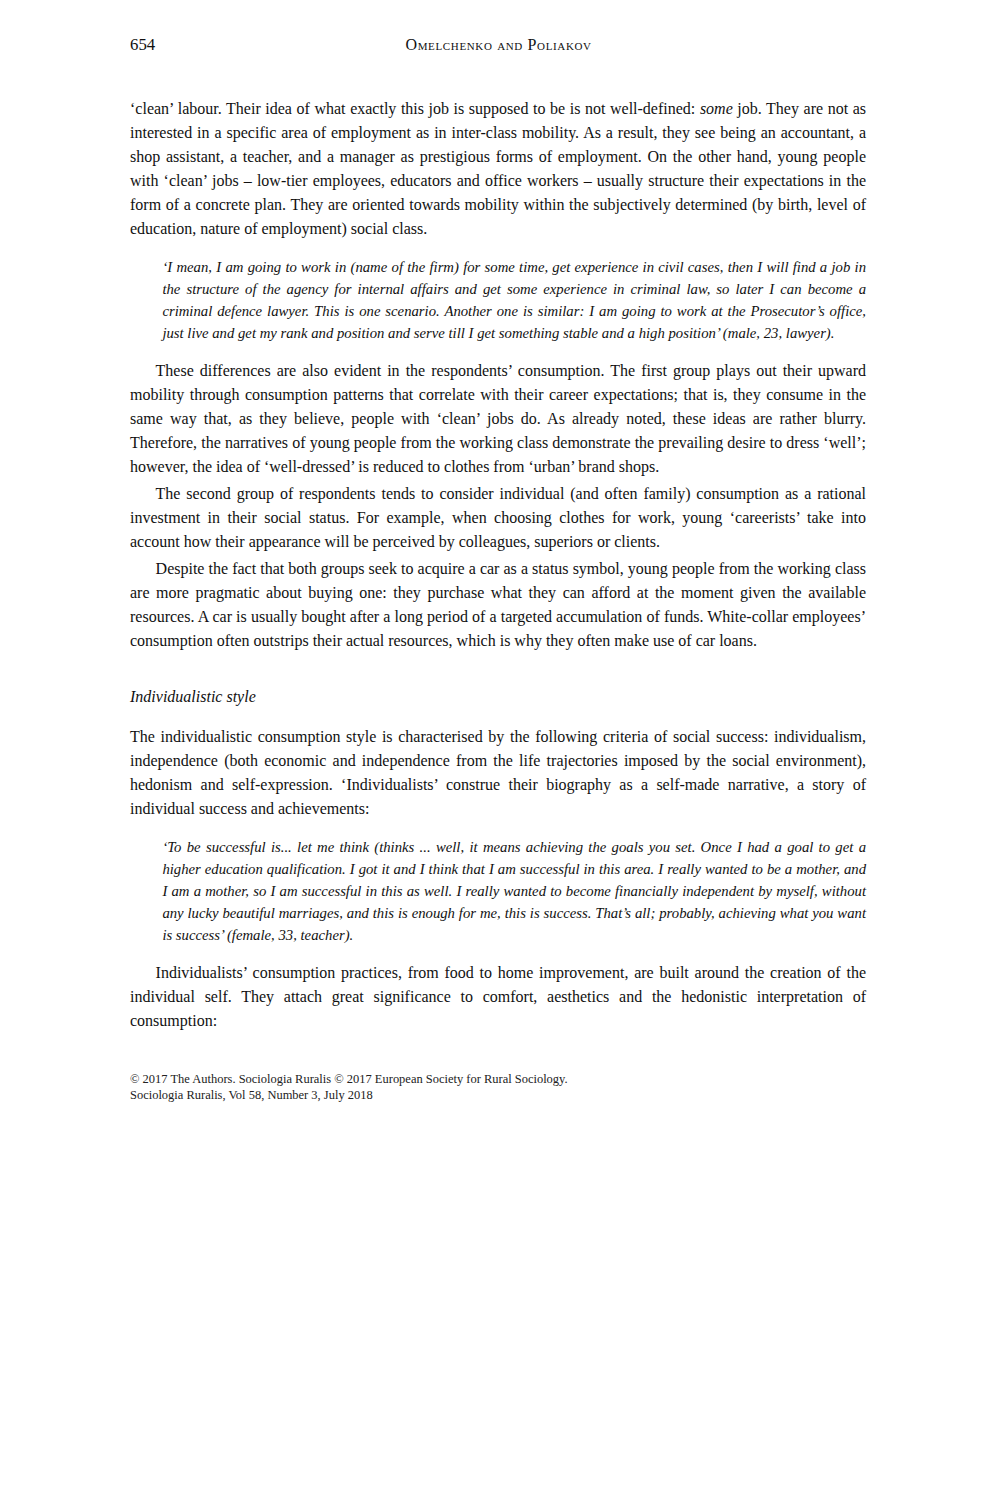654 Omelchenko and Poliakov
‘clean’ labour. Their idea of what exactly this job is supposed to be is not well-defined: some job. They are not as interested in a specific area of employment as in inter-class mobility. As a result, they see being an accountant, a shop assistant, a teacher, and a manager as prestigious forms of employment. On the other hand, young people with ‘clean’ jobs – low-tier employees, educators and office workers – usually structure their expectations in the form of a concrete plan. They are oriented towards mobility within the subjectively determined (by birth, level of education, nature of employment) social class.
‘I mean, I am going to work in (name of the firm) for some time, get experience in civil cases, then I will find a job in the structure of the agency for internal affairs and get some experience in criminal law, so later I can become a criminal defence lawyer. This is one scenario. Another one is similar: I am going to work at the Prosecutor’s office, just live and get my rank and position and serve till I get something stable and a high position’ (male, 23, lawyer).
These differences are also evident in the respondents’ consumption. The first group plays out their upward mobility through consumption patterns that correlate with their career expectations; that is, they consume in the same way that, as they believe, people with ‘clean’ jobs do. As already noted, these ideas are rather blurry. Therefore, the narratives of young people from the working class demonstrate the prevailing desire to dress ‘well’; however, the idea of ‘well-dressed’ is reduced to clothes from ‘urban’ brand shops.
The second group of respondents tends to consider individual (and often family) consumption as a rational investment in their social status. For example, when choosing clothes for work, young ‘careerists’ take into account how their appearance will be perceived by colleagues, superiors or clients.
Despite the fact that both groups seek to acquire a car as a status symbol, young people from the working class are more pragmatic about buying one: they purchase what they can afford at the moment given the available resources. A car is usually bought after a long period of a targeted accumulation of funds. White-collar employees’ consumption often outstrips their actual resources, which is why they often make use of car loans.
Individualistic style
The individualistic consumption style is characterised by the following criteria of social success: individualism, independence (both economic and independence from the life trajectories imposed by the social environment), hedonism and self-expression. ‘Individualists’ construe their biography as a self-made narrative, a story of individual success and achievements:
‘To be successful is... let me think (thinks ... well, it means achieving the goals you set. Once I had a goal to get a higher education qualification. I got it and I think that I am successful in this area. I really wanted to be a mother, and I am a mother, so I am successful in this as well. I really wanted to become financially independent by myself, without any lucky beautiful marriages, and this is enough for me, this is success. That’s all; probably, achieving what you want is success’ (female, 33, teacher).
Individualists’ consumption practices, from food to home improvement, are built around the creation of the individual self. They attach great significance to comfort, aesthetics and the hedonistic interpretation of consumption:
© 2017 The Authors. Sociologia Ruralis © 2017 European Society for Rural Sociology.
Sociologia Ruralis, Vol 58, Number 3, July 2018